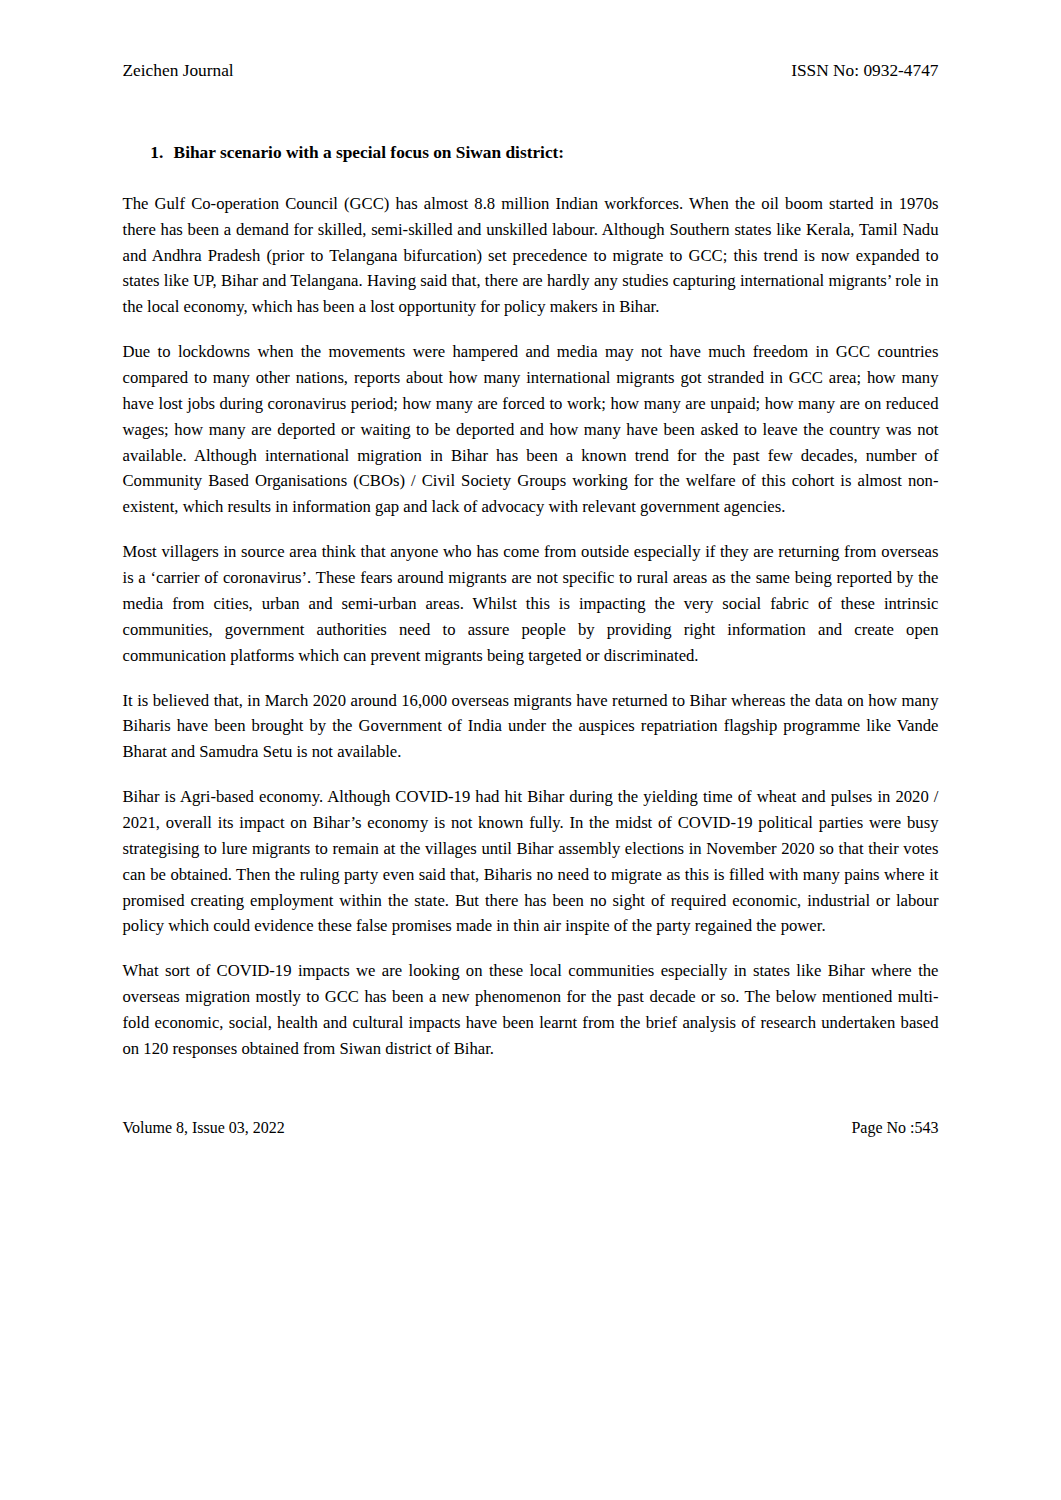Zeichen Journal ISSN No: 0932-4747
1. Bihar scenario with a special focus on Siwan district:
The Gulf Co-operation Council (GCC) has almost 8.8 million Indian workforces. When the oil boom started in 1970s there has been a demand for skilled, semi-skilled and unskilled labour. Although Southern states like Kerala, Tamil Nadu and Andhra Pradesh (prior to Telangana bifurcation) set precedence to migrate to GCC; this trend is now expanded to states like UP, Bihar and Telangana. Having said that, there are hardly any studies capturing international migrants’ role in the local economy, which has been a lost opportunity for policy makers in Bihar.
Due to lockdowns when the movements were hampered and media may not have much freedom in GCC countries compared to many other nations, reports about how many international migrants got stranded in GCC area; how many have lost jobs during coronavirus period; how many are forced to work; how many are unpaid; how many are on reduced wages; how many are deported or waiting to be deported and how many have been asked to leave the country was not available. Although international migration in Bihar has been a known trend for the past few decades, number of Community Based Organisations (CBOs) / Civil Society Groups working for the welfare of this cohort is almost non-existent, which results in information gap and lack of advocacy with relevant government agencies.
Most villagers in source area think that anyone who has come from outside especially if they are returning from overseas is a ‘carrier of coronavirus’. These fears around migrants are not specific to rural areas as the same being reported by the media from cities, urban and semi-urban areas. Whilst this is impacting the very social fabric of these intrinsic communities, government authorities need to assure people by providing right information and create open communication platforms which can prevent migrants being targeted or discriminated.
It is believed that, in March 2020 around 16,000 overseas migrants have returned to Bihar whereas the data on how many Biharis have been brought by the Government of India under the auspices repatriation flagship programme like Vande Bharat and Samudra Setu is not available.
Bihar is Agri-based economy. Although COVID-19 had hit Bihar during the yielding time of wheat and pulses in 2020 / 2021, overall its impact on Bihar’s economy is not known fully. In the midst of COVID-19 political parties were busy strategising to lure migrants to remain at the villages until Bihar assembly elections in November 2020 so that their votes can be obtained. Then the ruling party even said that, Biharis no need to migrate as this is filled with many pains where it promised creating employment within the state. But there has been no sight of required economic, industrial or labour policy which could evidence these false promises made in thin air inspite of the party regained the power.
What sort of COVID-19 impacts we are looking on these local communities especially in states like Bihar where the overseas migration mostly to GCC has been a new phenomenon for the past decade or so. The below mentioned multi-fold economic, social, health and cultural impacts have been learnt from the brief analysis of research undertaken based on 120 responses obtained from Siwan district of Bihar.
Volume 8, Issue 03, 2022 Page No :543